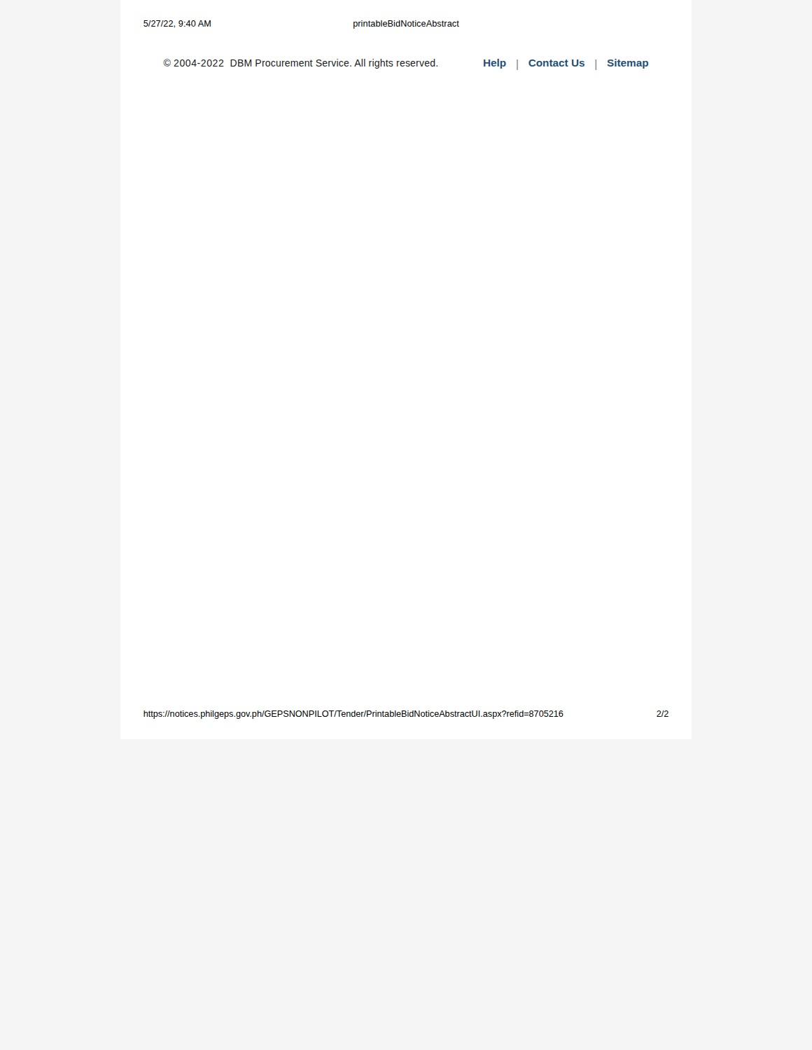5/27/22, 9:40 AM printableBidNoticeAbstract
© 2004-2022 DBM Procurement Service. All rights reserved.
Help | Contact Us | Sitemap
https://notices.philgeps.gov.ph/GEPSNONPILOT/Tender/PrintableBidNoticeAbstractUI.aspx?refid=8705216 2/2